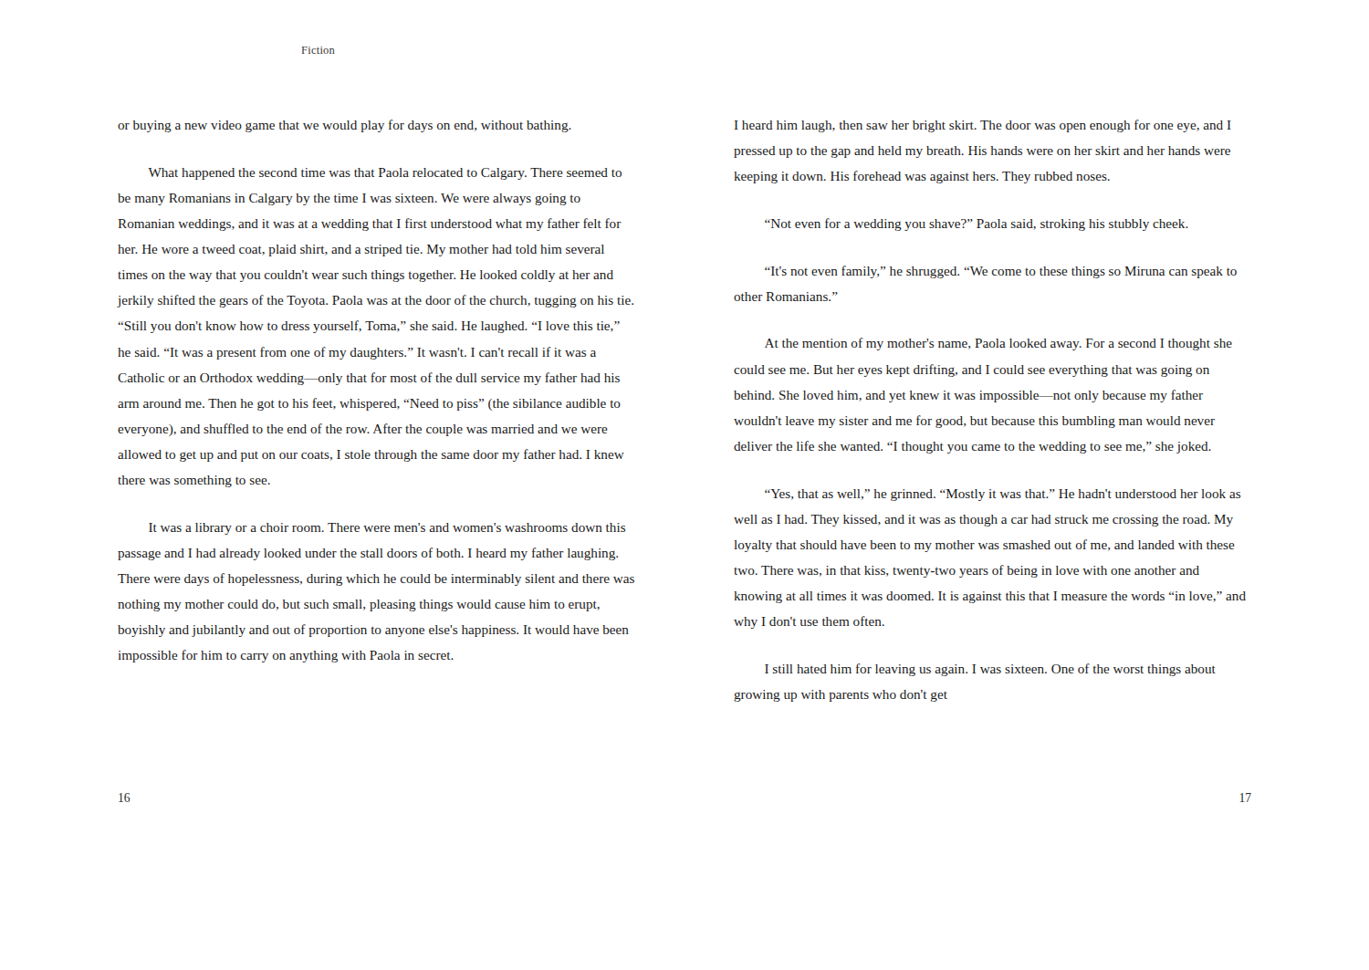Fiction
or buying a new video game that we would play for days on end, without bathing.
What happened the second time was that Paola relocated to Calgary. There seemed to be many Romanians in Calgary by the time I was sixteen. We were always going to Romanian weddings, and it was at a wedding that I first understood what my father felt for her. He wore a tweed coat, plaid shirt, and a striped tie. My mother had told him several times on the way that you couldn't wear such things together. He looked coldly at her and jerkily shifted the gears of the Toyota. Paola was at the door of the church, tugging on his tie. “Still you don't know how to dress yourself, Toma,” she said. He laughed. “I love this tie,” he said. “It was a present from one of my daughters.” It wasn't. I can't recall if it was a Catholic or an Orthodox wedding—only that for most of the dull service my father had his arm around me. Then he got to his feet, whispered, “Need to piss” (the sibilance audible to everyone), and shuffled to the end of the row. After the couple was married and we were allowed to get up and put on our coats, I stole through the same door my father had. I knew there was something to see.
It was a library or a choir room. There were men's and women's washrooms down this passage and I had already looked under the stall doors of both. I heard my father laughing. There were days of hopelessness, during which he could be interminably silent and there was nothing my mother could do, but such small, pleasing things would cause him to erupt, boyishly and jubilantly and out of proportion to anyone else's happiness. It would have been impossible for him to carry on anything with Paola in secret.
16
I heard him laugh, then saw her bright skirt. The door was open enough for one eye, and I pressed up to the gap and held my breath. His hands were on her skirt and her hands were keeping it down. His forehead was against hers. They rubbed noses.
“Not even for a wedding you shave?” Paola said, stroking his stubbly cheek.
“It's not even family,” he shrugged. “We come to these things so Miruna can speak to other Romanians.”
At the mention of my mother's name, Paola looked away. For a second I thought she could see me. But her eyes kept drifting, and I could see everything that was going on behind. She loved him, and yet knew it was impossible—not only because my father wouldn't leave my sister and me for good, but because this bumbling man would never deliver the life she wanted. “I thought you came to the wedding to see me,” she joked.
“Yes, that as well,” he grinned. “Mostly it was that.” He hadn't understood her look as well as I had. They kissed, and it was as though a car had struck me crossing the road. My loyalty that should have been to my mother was smashed out of me, and landed with these two. There was, in that kiss, twenty-two years of being in love with one another and knowing at all times it was doomed. It is against this that I measure the words “in love,” and why I don't use them often.
I still hated him for leaving us again. I was sixteen. One of the worst things about growing up with parents who don't get
17